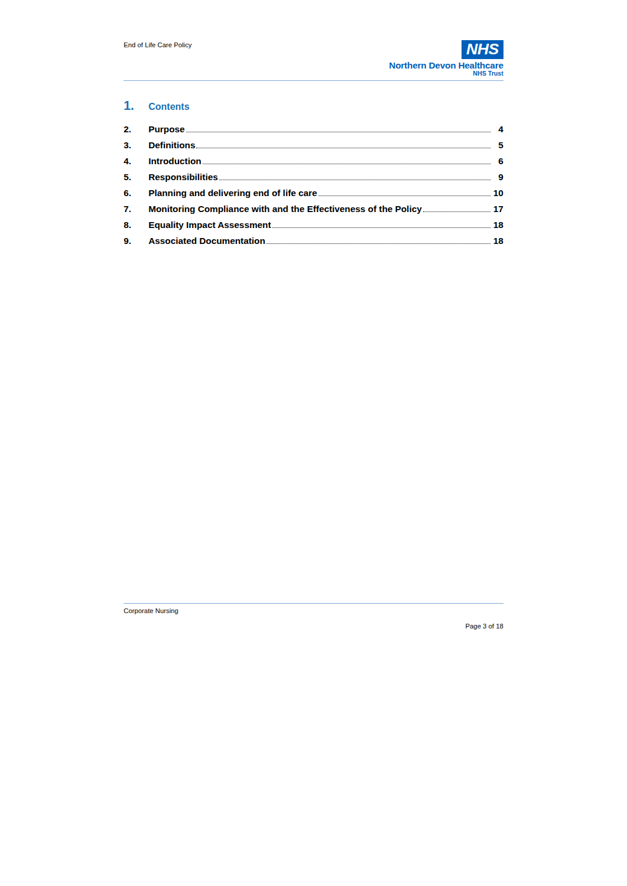End of Life Care Policy
NHS
Northern Devon Healthcare
NHS Trust
1. Contents
2. Purpose 4
3. Definitions 5
4. Introduction 6
5. Responsibilities 9
6. Planning and delivering end of life care 10
7. Monitoring Compliance with and the Effectiveness of the Policy 17
8. Equality Impact Assessment 18
9. Associated Documentation 18
Corporate Nursing
Page 3 of 18